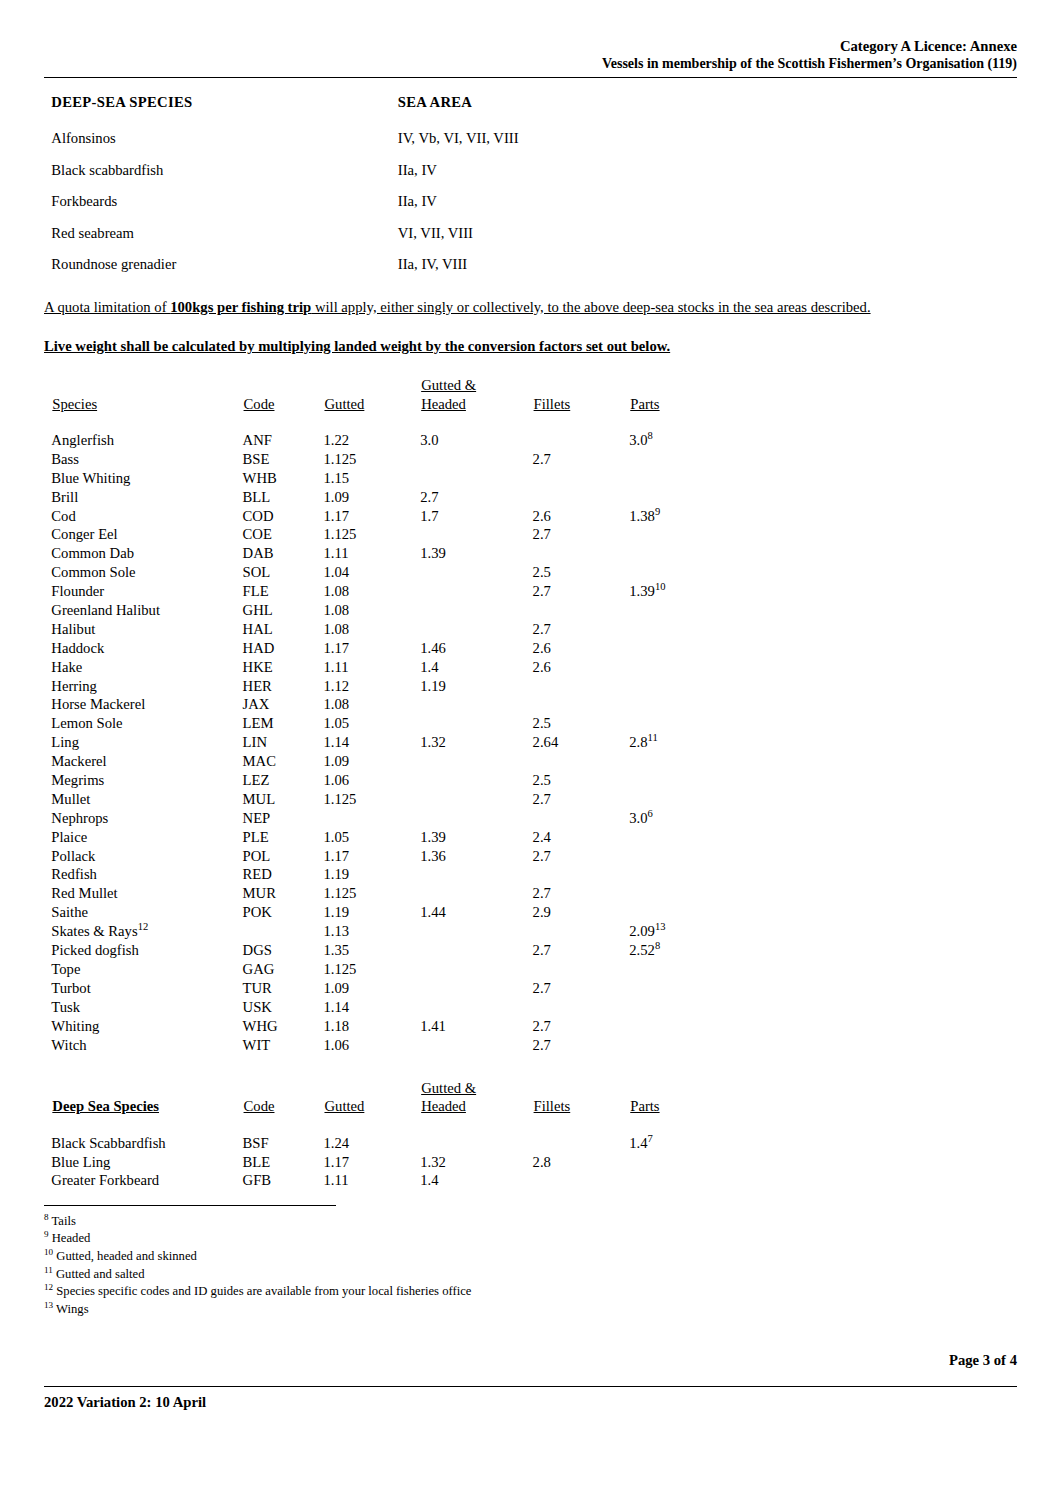Category A Licence: Annexe
Vessels in membership of the Scottish Fishermen’s Organisation (119)
| DEEP-SEA SPECIES | SEA AREA |
| --- | --- |
| Alfonsinos | IV, Vb, VI, VII, VIII |
| Black scabbardfish | IIa, IV |
| Forkbeards | IIa, IV |
| Red seabream | VI, VII, VIII |
| Roundnose grenadier | IIa, IV, VIII |
A quota limitation of 100kgs per fishing trip will apply, either singly or collectively, to the above deep-sea stocks in the sea areas described.
Live weight shall be calculated by multiplying landed weight by the conversion factors set out below.
| Species | Code | Gutted | Gutted & Headed | Fillets | Parts |
| --- | --- | --- | --- | --- | --- |
| Anglerfish | ANF | 1.22 | 3.0 | | 3.0 8 |
| Bass | BSE | 1.125 | | 2.7 | |
| Blue Whiting | WHB | 1.15 | | | |
| Brill | BLL | 1.09 | 2.7 | | |
| Cod | COD | 1.17 | 1.7 | 2.6 | 1.38 9 |
| Conger Eel | COE | 1.125 | | 2.7 | |
| Common Dab | DAB | 1.11 | 1.39 | | |
| Common Sole | SOL | 1.04 | | 2.5 | |
| Flounder | FLE | 1.08 | | 2.7 | 1.39 10 |
| Greenland Halibut | GHL | 1.08 | | | |
| Halibut | HAL | 1.08 | | 2.7 | |
| Haddock | HAD | 1.17 | 1.46 | 2.6 | |
| Hake | HKE | 1.11 | 1.4 | 2.6 | |
| Herring | HER | 1.12 | 1.19 | | |
| Horse Mackerel | JAX | 1.08 | | | |
| Lemon Sole | LEM | 1.05 | | 2.5 | |
| Ling | LIN | 1.14 | 1.32 | 2.64 | 2.8 11 |
| Mackerel | MAC | 1.09 | | | |
| Megrims | LEZ | 1.06 | | 2.5 | |
| Mullet | MUL | 1.125 | | 2.7 | |
| Nephrops | NEP | | | | 3.0 6 |
| Plaice | PLE | 1.05 | 1.39 | 2.4 | |
| Pollack | POL | 1.17 | 1.36 | 2.7 | |
| Redfish | RED | 1.19 | | | |
| Red Mullet | MUR | 1.125 | | 2.7 | |
| Saithe | POK | 1.19 | 1.44 | 2.9 | |
| Skates & Rays 12 | | 1.13 | | | 2.09 13 |
| Picked dogfish | DGS | 1.35 | | 2.7 | 2.52 8 |
| Tope | GAG | 1.125 | | | |
| Turbot | TUR | 1.09 | | 2.7 | |
| Tusk | USK | 1.14 | | | |
| Whiting | WHG | 1.18 | 1.41 | 2.7 | |
| Witch | WIT | 1.06 | | 2.7 | |
| Deep Sea Species | Code | Gutted | Gutted & Headed | Fillets | Parts |
| Black Scabbardfish | BSF | 1.24 | | | 1.4 7 |
| Blue Ling | BLE | 1.17 | 1.32 | 2.8 | |
| Greater Forkbeard | GFB | 1.11 | 1.4 | | |
8 Tails
9 Headed
10 Gutted, headed and skinned
11 Gutted and salted
12 Species specific codes and ID guides are available from your local fisheries office
13 Wings
Page 3 of 4
2022 Variation 2: 10 April